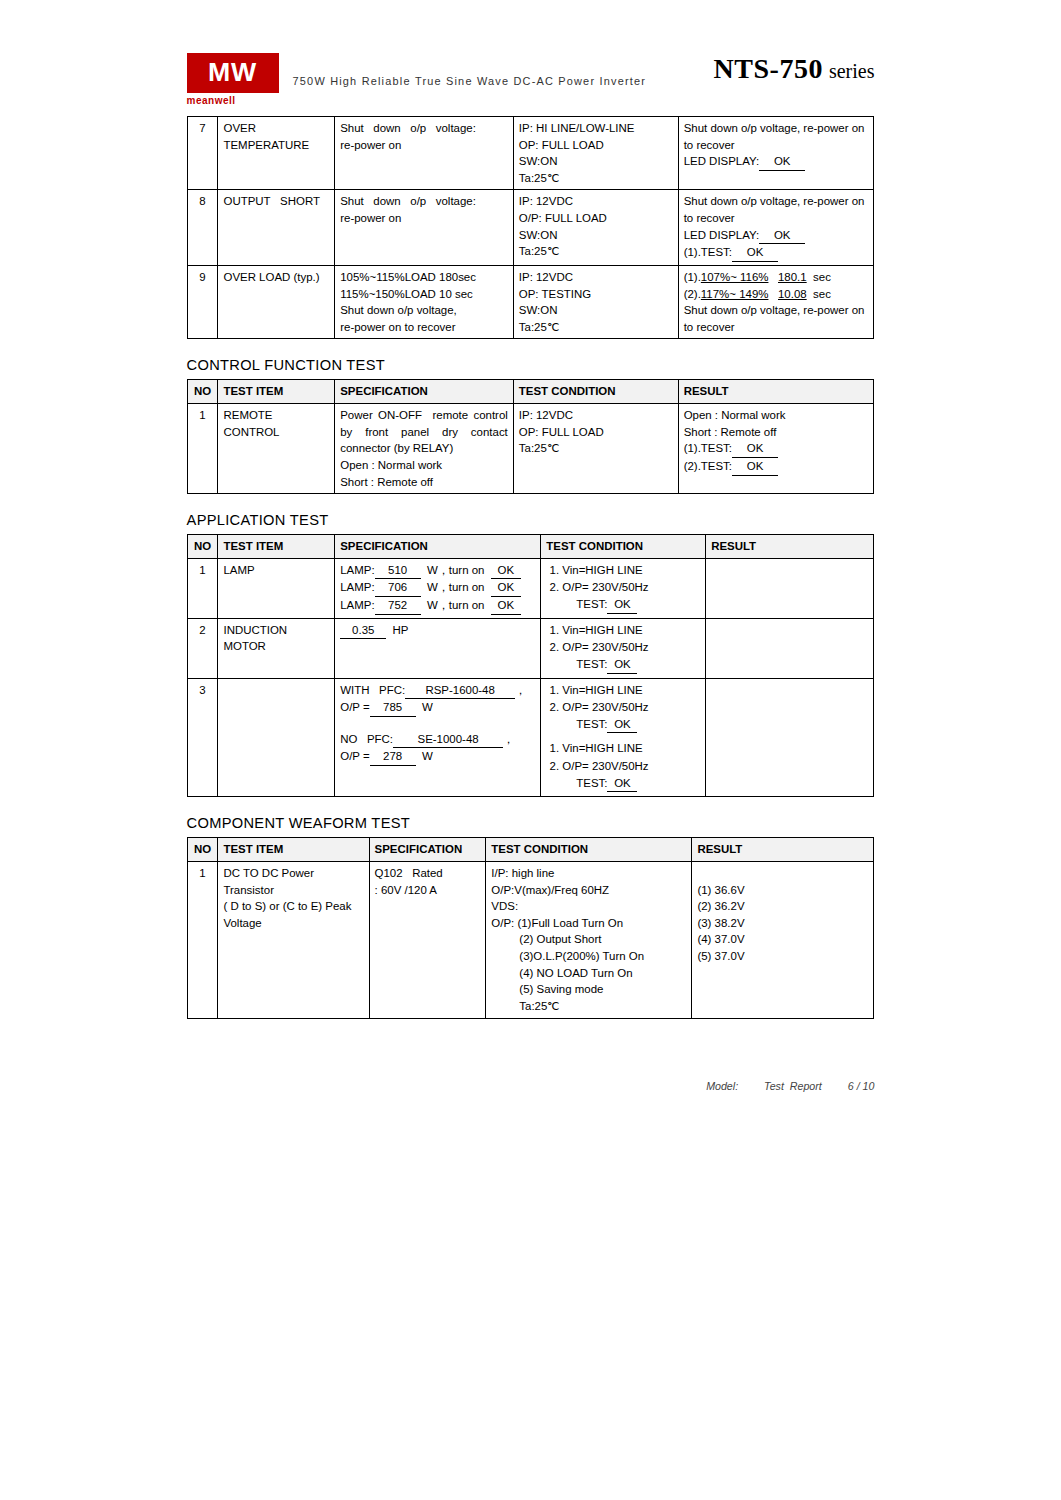MW
meanwell
750W High Reliable True Sine Wave DC-AC Power Inverter
NTS-750 series
| 7 | OVER TEMPERATURE | Shut down o/p voltage: re-power on | IP: HI LINE/LOW-LINE OP: FULL LOAD SW:ON Ta:25℃ | Shut down o/p voltage, re-power on to recover LED DISPLAY: OK |
| 8 | OUTPUT SHORT | Shut down o/p voltage: re-power on | IP: 12VDC O/P: FULL LOAD SW:ON Ta:25℃ | Shut down o/p voltage, re-power on to recover LED DISPLAY: OK (1).TEST: OK |
| 9 | OVER LOAD (typ.) | 105%~115%LOAD 180sec 115%~150%LOAD 10 sec Shut down o/p voltage, re-power on to recover | IP: 12VDC OP: TESTING SW:ON Ta:25℃ | (1). 107%~ 116% 180.1 sec (2). 117%~ 149% 10.08 sec Shut down o/p voltage, re-power on to recover |
CONTROL FUNCTION TEST
| NO | TEST ITEM | SPECIFICATION | TEST CONDITION | RESULT |
| --- | --- | --- | --- | --- |
| 1 | REMOTE CONTROL | Power ON-OFF remote control by front panel dry contact connector (by RELAY) Open : Normal work Short : Remote off | IP: 12VDC OP: FULL LOAD Ta:25℃ | Open : Normal work Short : Remote off (1).TEST: OK (2).TEST: OK |
APPLICATION TEST
| NO | TEST ITEM | SPECIFICATION | TEST CONDITION | RESULT |
| --- | --- | --- | --- | --- |
| 1 | LAMP | LAMP: 510 W，turn on OK LAMP: 706 W，turn on OK LAMP: 752 W，turn on OK | Vin=HIGH LINE O/P= 230V/50Hz TEST: OK | |
| 2 | INDUCTION MOTOR | 0.35 HP | Vin=HIGH LINE O/P= 230V/50Hz TEST: OK | |
| 3 | | WITH PFC: RSP-1600-48 ， O/P = 785 W NO PFC: SE-1000-48 ， O/P = 278 W | Vin=HIGH LINE O/P= 230V/50Hz TEST: OK Vin=HIGH LINE O/P= 230V/50Hz TEST: OK | |
COMPONENT WEAFORM TEST
| NO | TEST ITEM | SPECIFICATION | TEST CONDITION | RESULT |
| --- | --- | --- | --- | --- |
| 1 | DC TO DC Power Transistor ( D to S) or (C to E) Peak Voltage | Q102 Rated : 60V /120 A | I/P: high line O/P:V(max)/Freq 60HZ VDS: O/P: (1)Full Load Turn On (2) Output Short (3)O.L.P(200%) Turn On (4) NO LOAD Turn On (5) Saving mode Ta:25℃ | (1) 36.6V (2) 36.2V (3) 38.2V (4) 37.0V (5) 37.0V |
Model:Test Report 6 / 10